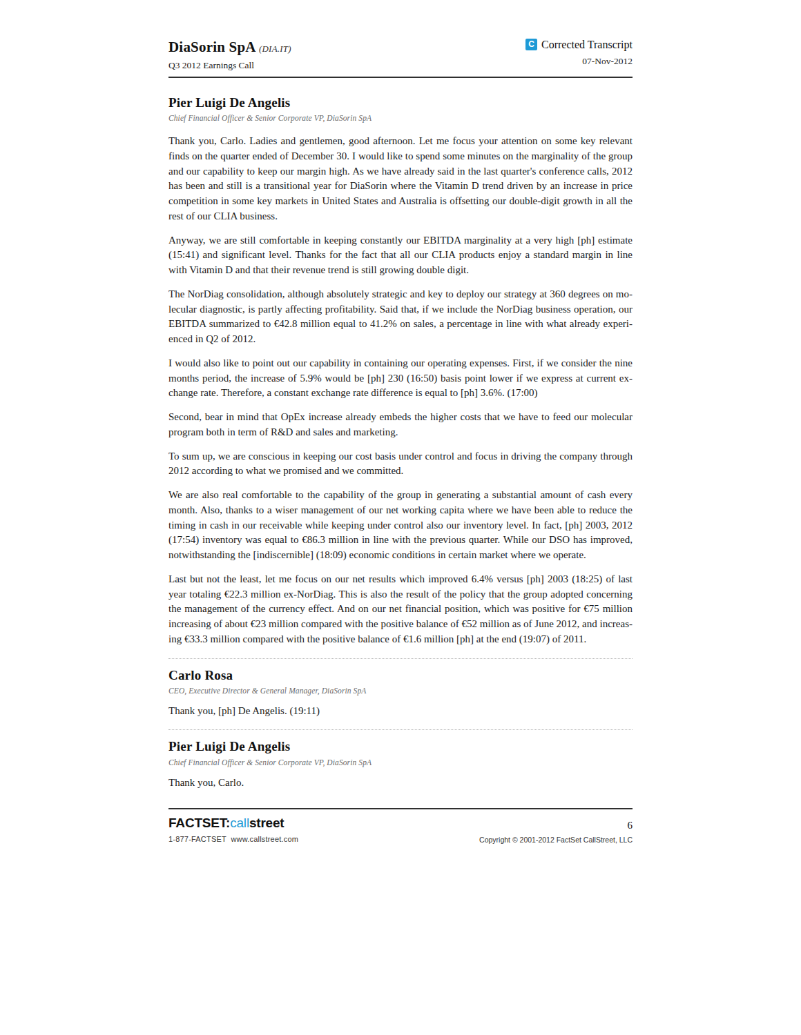DiaSorin SpA (DIA.IT)
Q3 2012 Earnings Call
CCorrected Transcript
07-Nov-2012
Pier Luigi De Angelis
Chief Financial Officer & Senior Corporate VP, DiaSorin SpA
Thank you, Carlo. Ladies and gentlemen, good afternoon. Let me focus your attention on some key relevant finds on the quarter ended of December 30. I would like to spend some minutes on the marginality of the group and our capability to keep our margin high. As we have already said in the last quarter's conference calls, 2012 has been and still is a transitional year for DiaSorin where the Vitamin D trend driven by an increase in price competition in some key markets in United States and Australia is offsetting our double-digit growth in all the rest of our CLIA business.
Anyway, we are still comfortable in keeping constantly our EBITDA marginality at a very high [ph] estimate (15:41) and significant level. Thanks for the fact that all our CLIA products enjoy a standard margin in line with Vitamin D and that their revenue trend is still growing double digit.
The NorDiag consolidation, although absolutely strategic and key to deploy our strategy at 360 degrees on molecular diagnostic, is partly affecting profitability. Said that, if we include the NorDiag business operation, our EBITDA summarized to €42.8 million equal to 41.2% on sales, a percentage in line with what already experienced in Q2 of 2012.
I would also like to point out our capability in containing our operating expenses. First, if we consider the nine months period, the increase of 5.9% would be [ph] 230 (16:50) basis point lower if we express at current exchange rate. Therefore, a constant exchange rate difference is equal to [ph] 3.6%. (17:00)
Second, bear in mind that OpEx increase already embeds the higher costs that we have to feed our molecular program both in term of R&D and sales and marketing.
To sum up, we are conscious in keeping our cost basis under control and focus in driving the company through 2012 according to what we promised and we committed.
We are also real comfortable to the capability of the group in generating a substantial amount of cash every month. Also, thanks to a wiser management of our net working capita where we have been able to reduce the timing in cash in our receivable while keeping under control also our inventory level. In fact, [ph] 2003, 2012 (17:54) inventory was equal to €86.3 million in line with the previous quarter. While our DSO has improved, notwithstanding the [indiscernible] (18:09) economic conditions in certain market where we operate.
Last but not the least, let me focus on our net results which improved 6.4% versus [ph] 2003 (18:25) of last year totaling €22.3 million ex-NorDiag. This is also the result of the policy that the group adopted concerning the management of the currency effect. And on our net financial position, which was positive for €75 million increasing of about €23 million compared with the positive balance of €52 million as of June 2012, and increasing €33.3 million compared with the positive balance of €1.6 million [ph] at the end (19:07) of 2011.
Carlo Rosa
CEO, Executive Director & General Manager, DiaSorin SpA
Thank you, [ph] De Angelis. (19:11)
Pier Luigi De Angelis
Chief Financial Officer & Senior Corporate VP, DiaSorin SpA
Thank you, Carlo.
FACTSET: call street
1-877-FACTSET www.callstreet.com
6
Copyright © 2001-2012 FactSet CallStreet, LLC